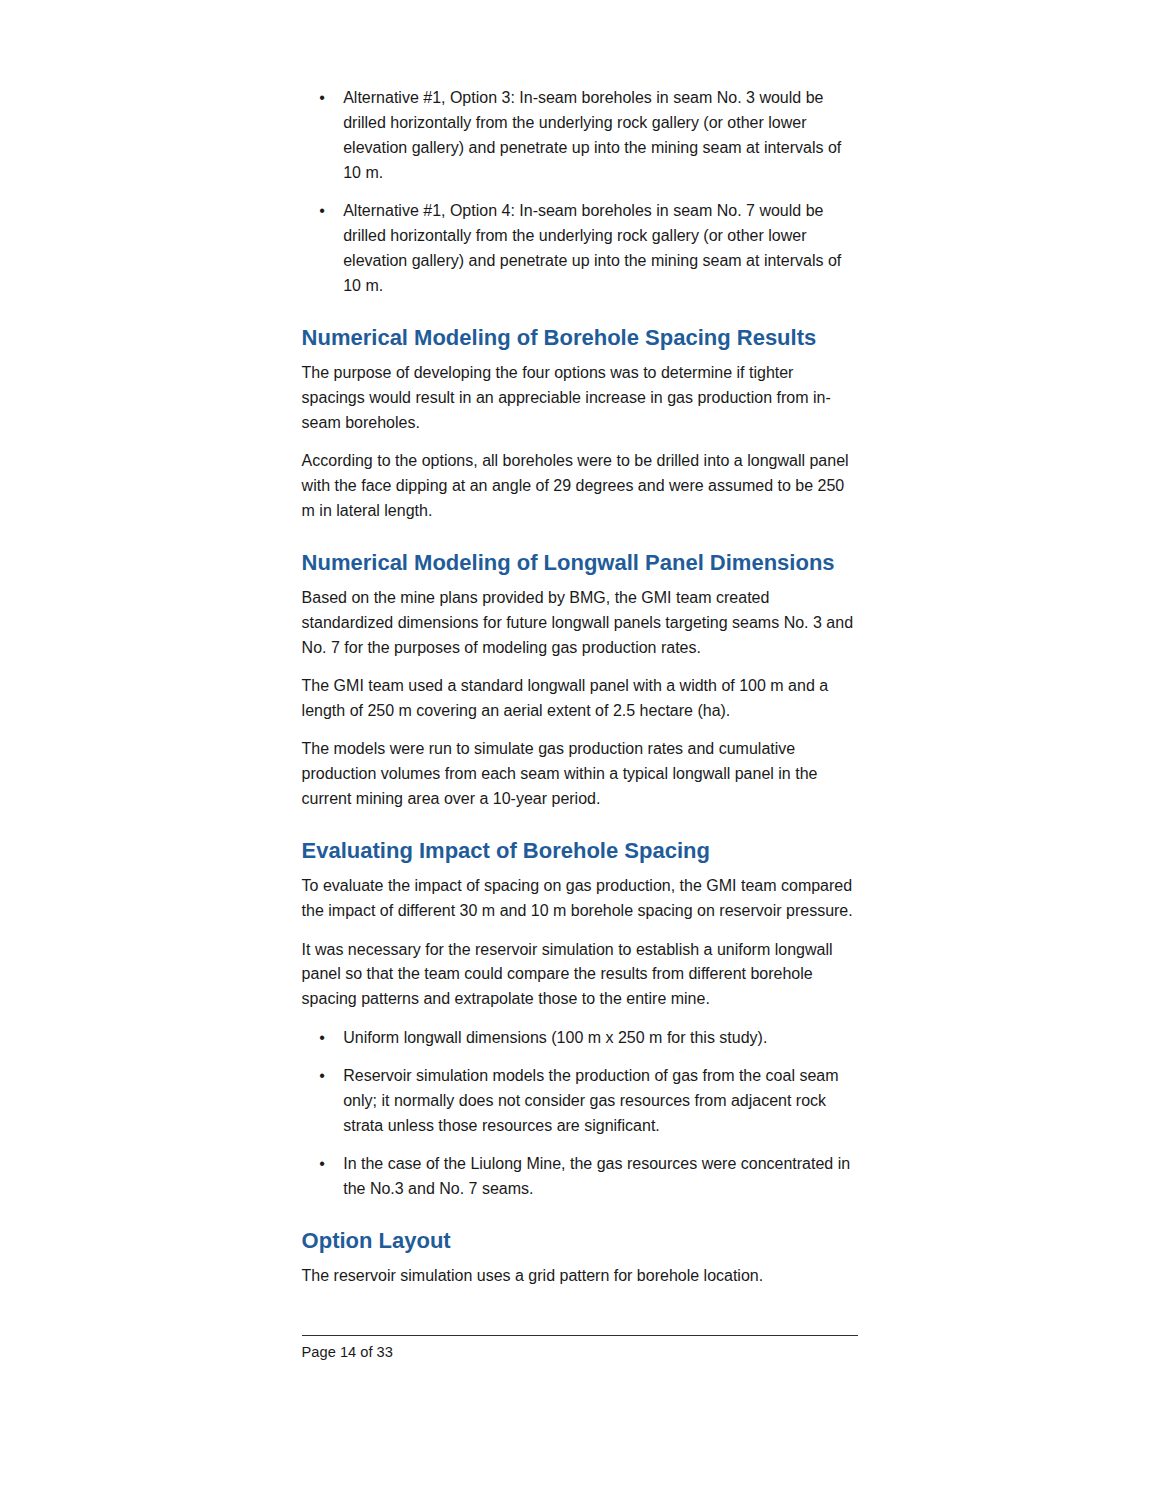Alternative #1, Option 3: In-seam boreholes in seam No. 3 would be drilled horizontally from the underlying rock gallery (or other lower elevation gallery) and penetrate up into the mining seam at intervals of 10 m.
Alternative #1, Option 4: In-seam boreholes in seam No. 7 would be drilled horizontally from the underlying rock gallery (or other lower elevation gallery) and penetrate up into the mining seam at intervals of 10 m.
Numerical Modeling of Borehole Spacing Results
The purpose of developing the four options was to determine if tighter spacings would result in an appreciable increase in gas production from in-seam boreholes.
According to the options, all boreholes were to be drilled into a longwall panel with the face dipping at an angle of 29 degrees and were assumed to be 250 m in lateral length.
Numerical Modeling of Longwall Panel Dimensions
Based on the mine plans provided by BMG, the GMI team created standardized dimensions for future longwall panels targeting seams No. 3 and No. 7 for the purposes of modeling gas production rates.
The GMI team used a standard longwall panel with a width of 100 m and a length of 250 m covering an aerial extent of 2.5 hectare (ha).
The models were run to simulate gas production rates and cumulative production volumes from each seam within a typical longwall panel in the current mining area over a 10-year period.
Evaluating Impact of Borehole Spacing
To evaluate the impact of spacing on gas production, the GMI team compared the impact of different 30 m and 10 m borehole spacing on reservoir pressure.
It was necessary for the reservoir simulation to establish a uniform longwall panel so that the team could compare the results from different borehole spacing patterns and extrapolate those to the entire mine.
Uniform longwall dimensions (100 m x 250 m for this study).
Reservoir simulation models the production of gas from the coal seam only; it normally does not consider gas resources from adjacent rock strata unless those resources are significant.
In the case of the Liulong Mine, the gas resources were concentrated in the No.3 and No. 7 seams.
Option Layout
The reservoir simulation uses a grid pattern for borehole location.
Page 14 of 33